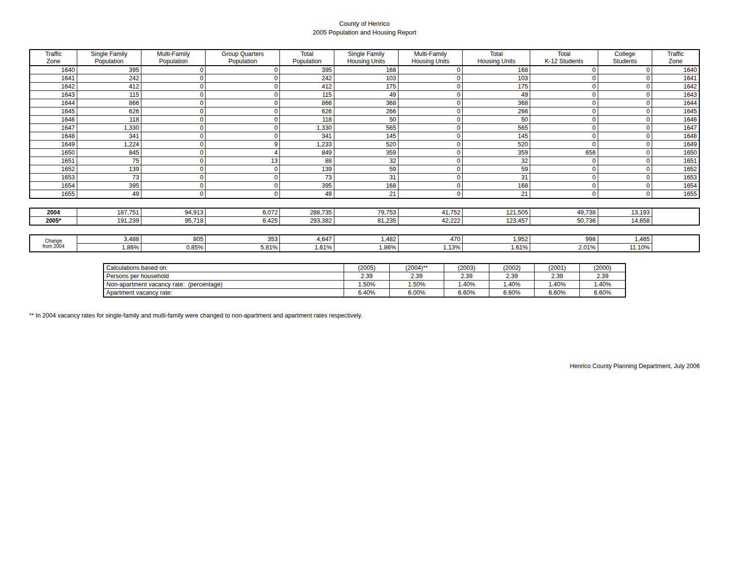County of Henrico
2005 Population and Housing Report
| Traffic Zone | Single Family Population | Multi-Family Population | Group Quarters Population | Total Population | Single Family Housing Units | Multi-Family Housing Units | Total Housing Units | Total K-12 Students | College Students | Traffic Zone |
| --- | --- | --- | --- | --- | --- | --- | --- | --- | --- | --- |
| 1640 | 395 | 0 | 0 | 395 | 168 | 0 | 168 | 0 | 0 | 1640 |
| 1641 | 242 | 0 | 0 | 242 | 103 | 0 | 103 | 0 | 0 | 1641 |
| 1642 | 412 | 0 | 0 | 412 | 175 | 0 | 175 | 0 | 0 | 1642 |
| 1643 | 115 | 0 | 0 | 115 | 49 | 0 | 49 | 0 | 0 | 1643 |
| 1644 | 866 | 0 | 0 | 866 | 368 | 0 | 368 | 0 | 0 | 1644 |
| 1645 | 626 | 0 | 0 | 626 | 266 | 0 | 266 | 0 | 0 | 1645 |
| 1646 | 118 | 0 | 0 | 118 | 50 | 0 | 50 | 0 | 0 | 1646 |
| 1647 | 1,330 | 0 | 0 | 1,330 | 565 | 0 | 565 | 0 | 0 | 1647 |
| 1648 | 341 | 0 | 0 | 341 | 145 | 0 | 145 | 0 | 0 | 1648 |
| 1649 | 1,224 | 0 | 9 | 1,233 | 520 | 0 | 520 | 0 | 0 | 1649 |
| 1650 | 845 | 0 | 4 | 849 | 359 | 0 | 359 | 656 | 0 | 1650 |
| 1651 | 75 | 0 | 13 | 88 | 32 | 0 | 32 | 0 | 0 | 1651 |
| 1652 | 139 | 0 | 0 | 139 | 59 | 0 | 59 | 0 | 0 | 1652 |
| 1653 | 73 | 0 | 0 | 73 | 31 | 0 | 31 | 0 | 0 | 1653 |
| 1654 | 395 | 0 | 0 | 395 | 168 | 0 | 168 | 0 | 0 | 1654 |
| 1655 | 49 | 0 | 0 | 49 | 21 | 0 | 21 | 0 | 0 | 1655 |
| 2004 | 187,751 | 94,913 | 6,072 | 288,735 | 79,753 | 41,752 | 121,505 | 49,738 | 13,193 | |
| 2005* | 191,239 | 95,718 | 6,425 | 293,382 | 81,235 | 42,222 | 123,457 | 50,736 | 14,658 | |
| Change from 2004 | 3,488 | 805 | 353 | 4,647 | 1,482 | 470 | 1,952 | 998 | 1,465 | |
| 1.86% | 0.85% | 5.81% | 1.61% | 1.86% | 1.13% | 1.61% | 2.01% | 11.10% | |
| Calculations based on: | (2005) | (2004)** | (2003) | (2002) | (2001) | (2000) |
| Persons per household | 2.39 | 2.39 | 2.39 | 2.39 | 2.39 | 2.39 |
| Non-apartment vacancy rate: (percentage) | 1.50% | 1.50% | 1.40% | 1.40% | 1.40% | 1.40% |
| Apartment vacancy rate: | 6.40% | 6.00% | 6.60% | 6.60% | 6.60% | 6.60% |
** In 2004 vacancy rates for single-family and multi-family were changed to non-apartment and apartment rates respectively.
Henrico County Planning Department, July 2006